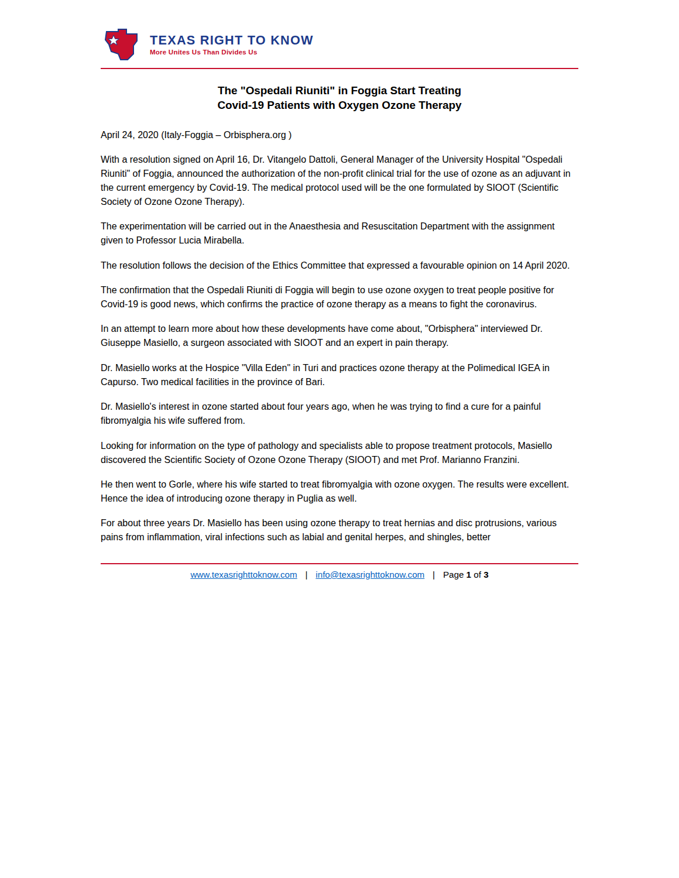TEXAS RIGHT TO KNOW
More Unites Us Than Divides Us
The "Ospedali Riuniti" in Foggia Start Treating
Covid-19 Patients with Oxygen Ozone Therapy
April 24, 2020 (Italy-Foggia – Orbisphera.org )
With a resolution signed on April 16, Dr. Vitangelo Dattoli, General Manager of the University Hospital "Ospedali Riuniti" of Foggia, announced the authorization of the non-profit clinical trial for the use of ozone as an adjuvant in the current emergency by Covid-19. The medical protocol used will be the one formulated by SIOOT (Scientific Society of Ozone Ozone Therapy).
The experimentation will be carried out in the Anaesthesia and Resuscitation Department with the assignment given to Professor Lucia Mirabella.
The resolution follows the decision of the Ethics Committee that expressed a favourable opinion on 14 April 2020.
The confirmation that the Ospedali Riuniti di Foggia will begin to use ozone oxygen to treat people positive for Covid-19 is good news, which confirms the practice of ozone therapy as a means to fight the coronavirus.
In an attempt to learn more about how these developments have come about, "Orbisphera" interviewed Dr. Giuseppe Masiello, a surgeon associated with SIOOT and an expert in pain therapy.
Dr. Masiello works at the Hospice "Villa Eden" in Turi and practices ozone therapy at the Polimedical IGEA in Capurso. Two medical facilities in the province of Bari.
Dr. Masiello's interest in ozone started about four years ago, when he was trying to find a cure for a painful fibromyalgia his wife suffered from.
Looking for information on the type of pathology and specialists able to propose treatment protocols, Masiello discovered the Scientific Society of Ozone Ozone Therapy (SIOOT) and met Prof. Marianno Franzini.
He then went to Gorle, where his wife started to treat fibromyalgia with ozone oxygen. The results were excellent. Hence the idea of introducing ozone therapy in Puglia as well.
For about three years Dr. Masiello has been using ozone therapy to treat hernias and disc protrusions, various pains from inflammation, viral infections such as labial and genital herpes, and shingles, better
www.texasrighttoknow.com | info@texasrighttoknow.com | Page 1 of 3